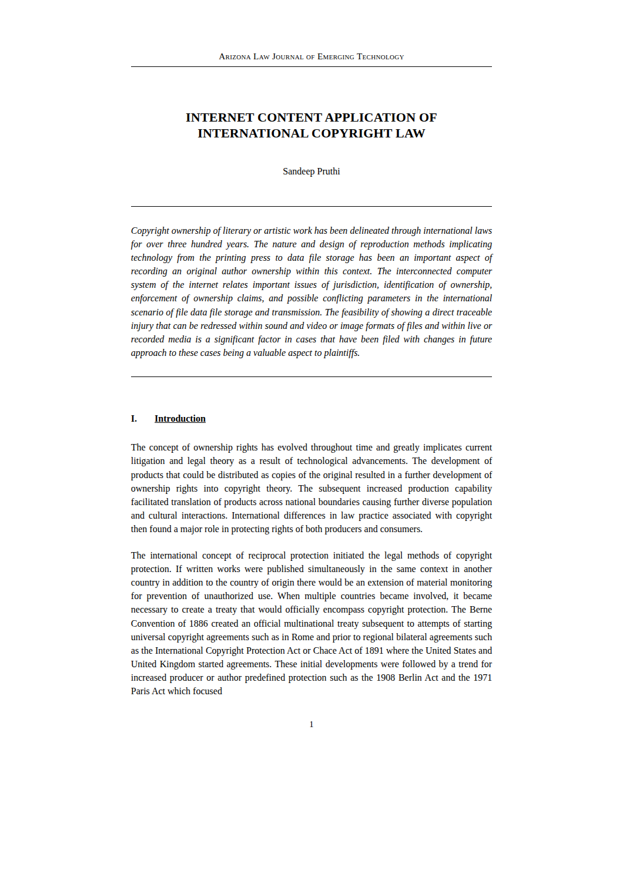Arizona Law Journal of Emerging Technology
INTERNET CONTENT APPLICATION OF
INTERNATIONAL COPYRIGHT LAW
Sandeep Pruthi
Copyright ownership of literary or artistic work has been delineated through international laws for over three hundred years. The nature and design of reproduction methods implicating technology from the printing press to data file storage has been an important aspect of recording an original author ownership within this context. The interconnected computer system of the internet relates important issues of jurisdiction, identification of ownership, enforcement of ownership claims, and possible conflicting parameters in the international scenario of file data file storage and transmission. The feasibility of showing a direct traceable injury that can be redressed within sound and video or image formats of files and within live or recorded media is a significant factor in cases that have been filed with changes in future approach to these cases being a valuable aspect to plaintiffs.
I. Introduction
The concept of ownership rights has evolved throughout time and greatly implicates current litigation and legal theory as a result of technological advancements. The development of products that could be distributed as copies of the original resulted in a further development of ownership rights into copyright theory. The subsequent increased production capability facilitated translation of products across national boundaries causing further diverse population and cultural interactions. International differences in law practice associated with copyright then found a major role in protecting rights of both producers and consumers.
The international concept of reciprocal protection initiated the legal methods of copyright protection. If written works were published simultaneously in the same context in another country in addition to the country of origin there would be an extension of material monitoring for prevention of unauthorized use. When multiple countries became involved, it became necessary to create a treaty that would officially encompass copyright protection. The Berne Convention of 1886 created an official multinational treaty subsequent to attempts of starting universal copyright agreements such as in Rome and prior to regional bilateral agreements such as the International Copyright Protection Act or Chace Act of 1891 where the United States and United Kingdom started agreements. These initial developments were followed by a trend for increased producer or author predefined protection such as the 1908 Berlin Act and the 1971 Paris Act which focused
1